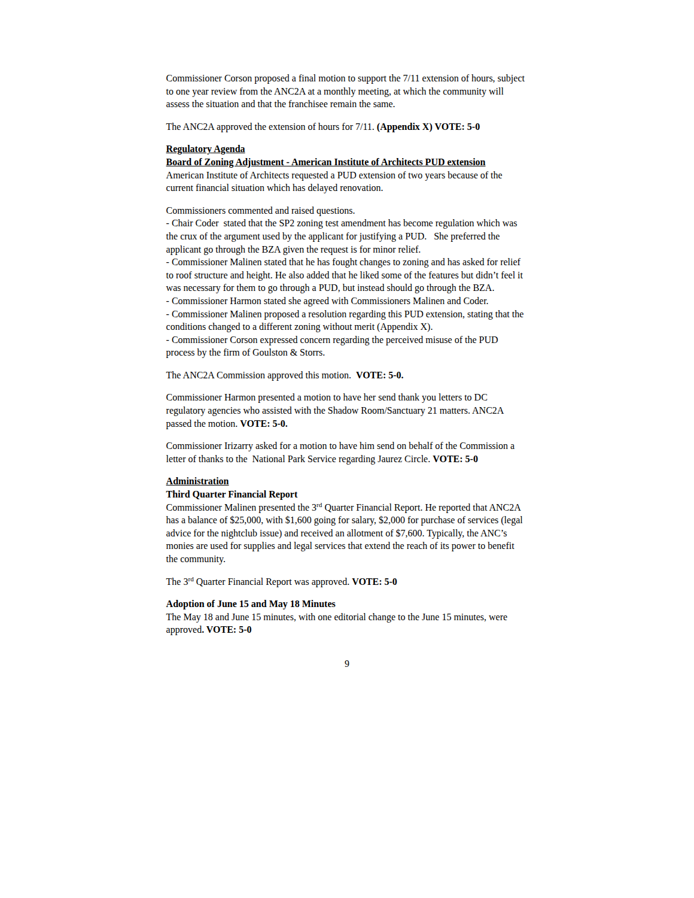Commissioner Corson proposed a final motion to support the 7/11 extension of hours, subject to one year review from the ANC2A at a monthly meeting, at which the community will assess the situation and that the franchisee remain the same.
The ANC2A approved the extension of hours for 7/11. (Appendix X) VOTE: 5-0
Regulatory Agenda
Board of Zoning Adjustment - American Institute of Architects PUD extension
American Institute of Architects requested a PUD extension of two years because of the current financial situation which has delayed renovation.
Commissioners commented and raised questions.
- Chair Coder stated that the SP2 zoning test amendment has become regulation which was the crux of the argument used by the applicant for justifying a PUD. She preferred the applicant go through the BZA given the request is for minor relief.
- Commissioner Malinen stated that he has fought changes to zoning and has asked for relief to roof structure and height. He also added that he liked some of the features but didn’t feel it was necessary for them to go through a PUD, but instead should go through the BZA.
- Commissioner Harmon stated she agreed with Commissioners Malinen and Coder.
- Commissioner Malinen proposed a resolution regarding this PUD extension, stating that the conditions changed to a different zoning without merit (Appendix X).
- Commissioner Corson expressed concern regarding the perceived misuse of the PUD process by the firm of Goulston & Storrs.
The ANC2A Commission approved this motion. VOTE: 5-0.
Commissioner Harmon presented a motion to have her send thank you letters to DC regulatory agencies who assisted with the Shadow Room/Sanctuary 21 matters. ANC2A passed the motion. VOTE: 5-0.
Commissioner Irizarry asked for a motion to have him send on behalf of the Commission a letter of thanks to the National Park Service regarding Jaurez Circle. VOTE: 5-0
Administration
Third Quarter Financial Report
Commissioner Malinen presented the 3rd Quarter Financial Report. He reported that ANC2A has a balance of $25,000, with $1,600 going for salary, $2,000 for purchase of services (legal advice for the nightclub issue) and received an allotment of $7,600. Typically, the ANC’s monies are used for supplies and legal services that extend the reach of its power to benefit the community.
The 3rd Quarter Financial Report was approved. VOTE: 5-0
Adoption of June 15 and May 18 Minutes
The May 18 and June 15 minutes, with one editorial change to the June 15 minutes, were approved. VOTE: 5-0
9